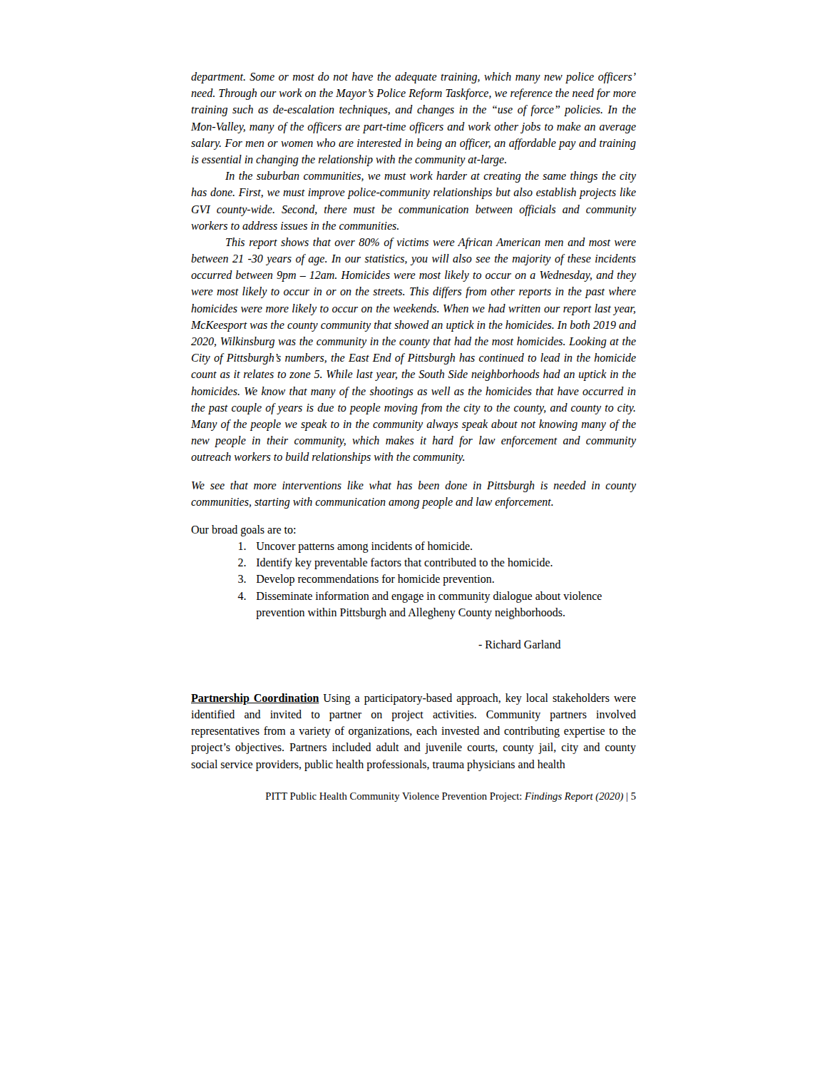department. Some or most do not have the adequate training, which many new police officers’ need. Through our work on the Mayor’s Police Reform Taskforce, we reference the need for more training such as de-escalation techniques, and changes in the “use of force” policies. In the Mon-Valley, many of the officers are part-time officers and work other jobs to make an average salary. For men or women who are interested in being an officer, an affordable pay and training is essential in changing the relationship with the community at-large.
In the suburban communities, we must work harder at creating the same things the city has done. First, we must improve police-community relationships but also establish projects like GVI county-wide. Second, there must be communication between officials and community workers to address issues in the communities.
This report shows that over 80% of victims were African American men and most were between 21 -30 years of age. In our statistics, you will also see the majority of these incidents occurred between 9pm – 12am. Homicides were most likely to occur on a Wednesday, and they were most likely to occur in or on the streets. This differs from other reports in the past where homicides were more likely to occur on the weekends. When we had written our report last year, McKeesport was the county community that showed an uptick in the homicides. In both 2019 and 2020, Wilkinsburg was the community in the county that had the most homicides. Looking at the City of Pittsburgh’s numbers, the East End of Pittsburgh has continued to lead in the homicide count as it relates to zone 5. While last year, the South Side neighborhoods had an uptick in the homicides. We know that many of the shootings as well as the homicides that have occurred in the past couple of years is due to people moving from the city to the county, and county to city. Many of the people we speak to in the community always speak about not knowing many of the new people in their community, which makes it hard for law enforcement and community outreach workers to build relationships with the community.
We see that more interventions like what has been done in Pittsburgh is needed in county communities, starting with communication among people and law enforcement.
Our broad goals are to:
Uncover patterns among incidents of homicide.
Identify key preventable factors that contributed to the homicide.
Develop recommendations for homicide prevention.
Disseminate information and engage in community dialogue about violence prevention within Pittsburgh and Allegheny County neighborhoods.
- Richard Garland
Partnership Coordination Using a participatory-based approach, key local stakeholders were identified and invited to partner on project activities. Community partners involved representatives from a variety of organizations, each invested and contributing expertise to the project’s objectives. Partners included adult and juvenile courts, county jail, city and county social service providers, public health professionals, trauma physicians and health
PITT Public Health Community Violence Prevention Project: Findings Report (2020) | 5